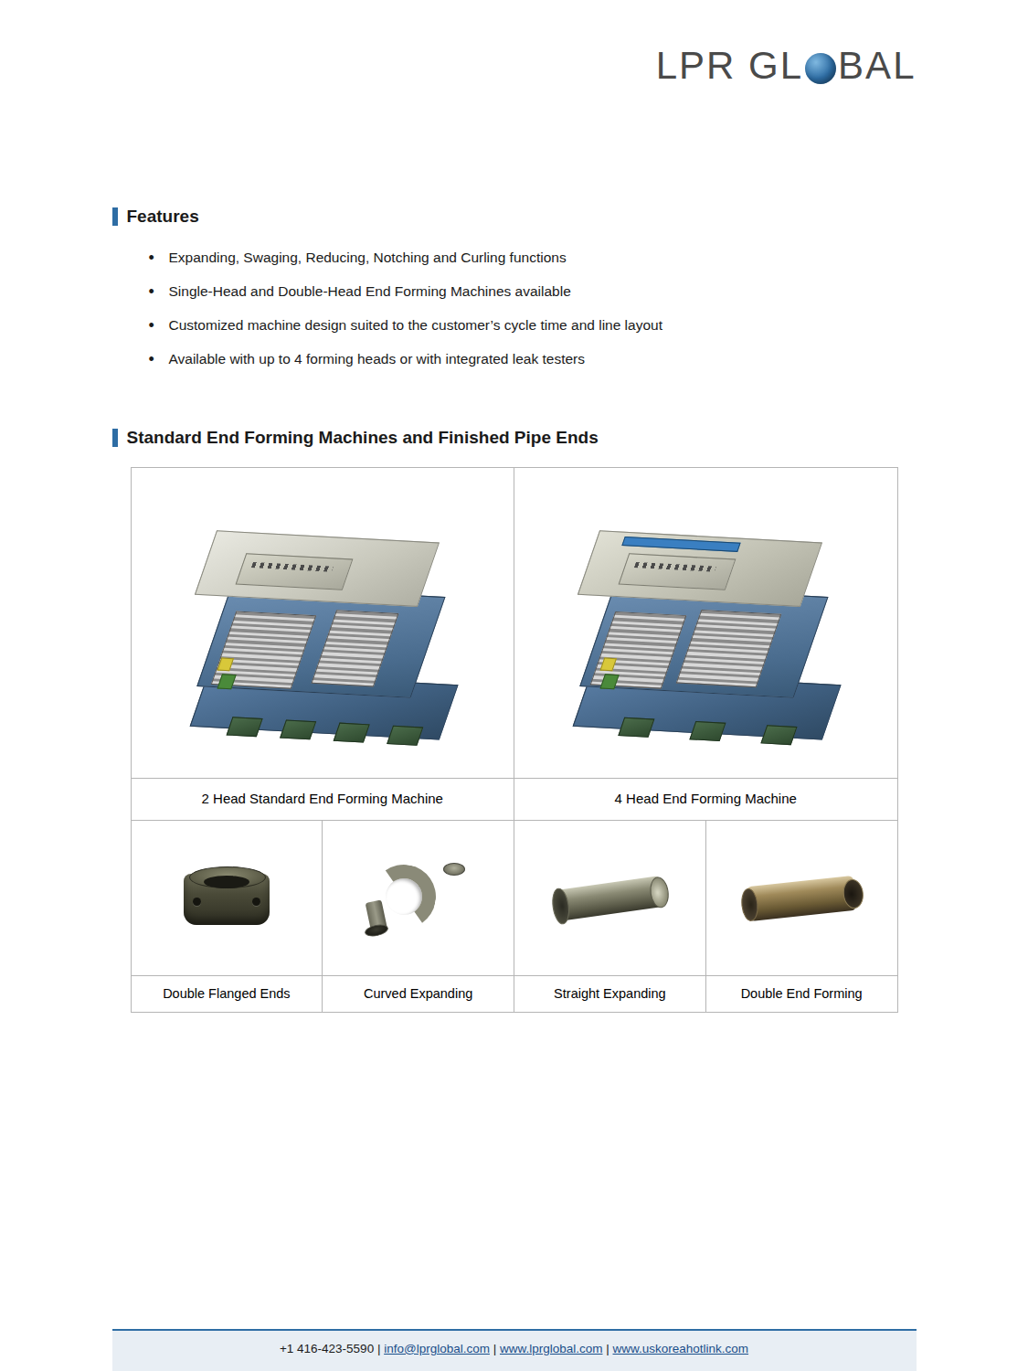LPR GL BAL
Features
Expanding, Swaging, Reducing, Notching and Curling functions
Single-Head and Double-Head End Forming Machines available
Customized machine design suited to the customer’s cycle time and line layout
Available with up to 4 forming heads or with integrated leak testers
Standard End Forming Machines and Finished Pipe Ends
| 2 Head Standard End Forming Machine | 4 Head End Forming Machine |
| Double Flanged Ends | Curved Expanding | Straight Expanding | Double End Forming |
+1 416-423-5590 | info@lprglobal.com | www.lprglobal.com | www.uskoreahotlink.com